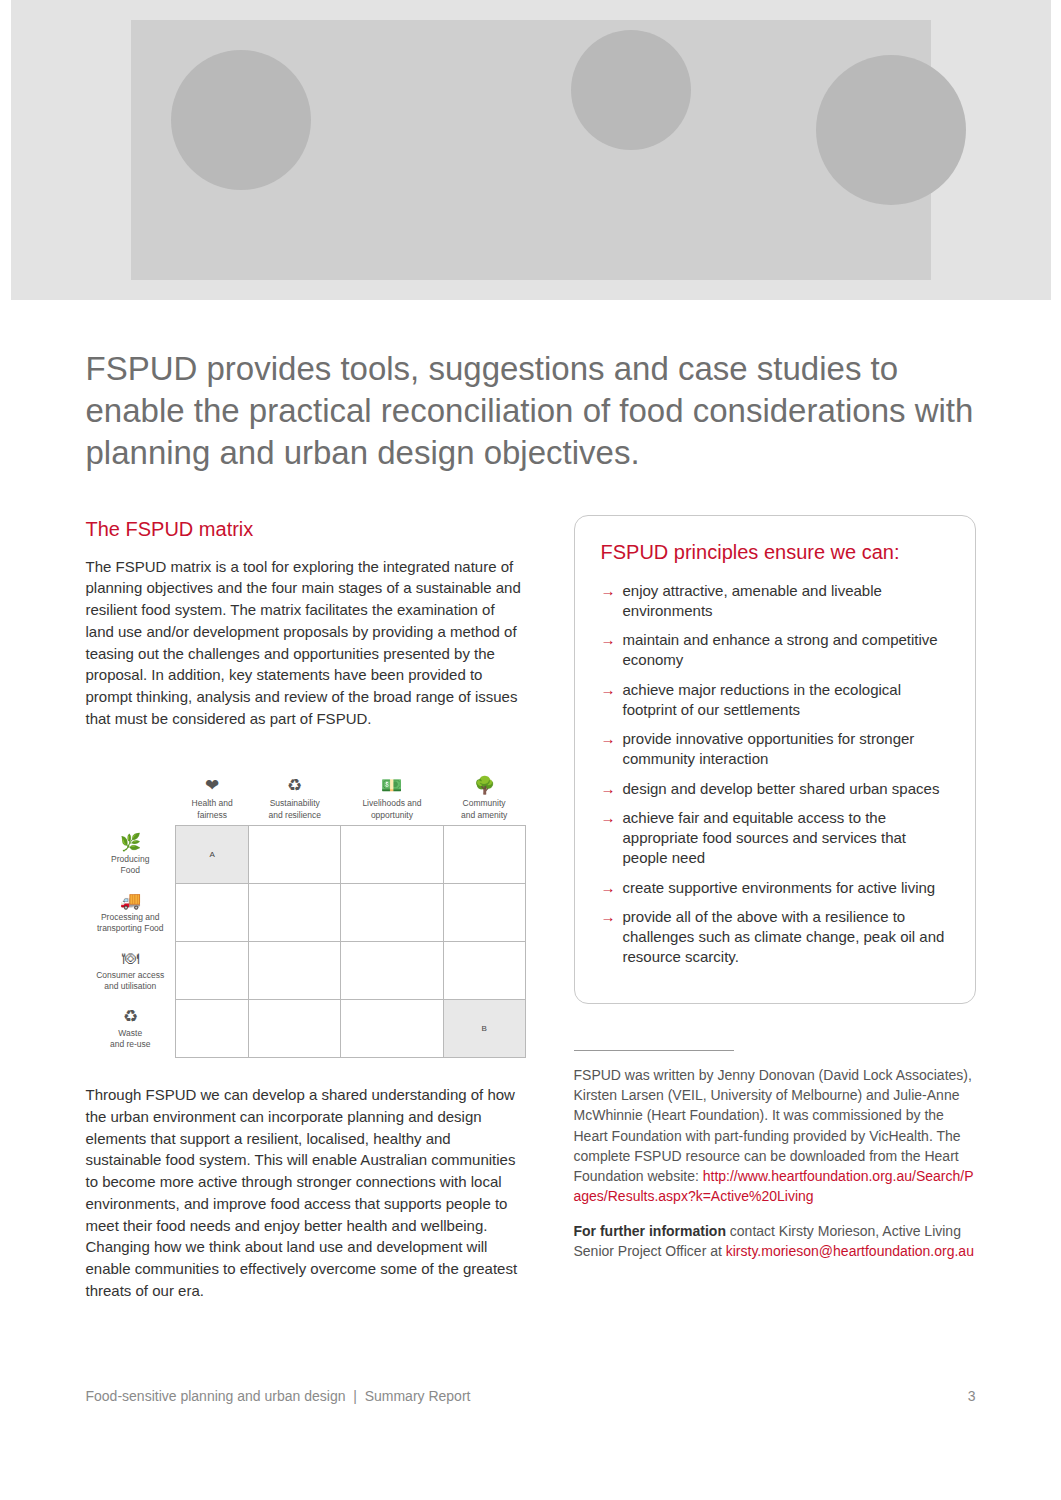FSPUD provides tools, suggestions and case studies to enable the practical reconciliation of food considerations with planning and urban design objectives.
The FSPUD matrix
The FSPUD matrix is a tool for exploring the integrated nature of planning objectives and the four main stages of a sustainable and resilient food system. The matrix facilitates the examination of land use and/or development proposals by providing a method of teasing out the challenges and opportunities presented by the proposal. In addition, key statements have been provided to prompt thinking, analysis and review of the broad range of issues that must be considered as part of FSPUD.
| | ❤ Health and fairness | ♻ Sustainability and resilience | 💵 Livelihoods and opportunity | 🌳 Community and amenity |
| --- | --- | --- | --- | --- |
| 🌿 Producing Food | A | | | |
| 🚚 Processing and transporting Food | | | | |
| 🍽 Consumer access and utilisation | | | | |
| ♻ Waste and re-use | | | | B |
Through FSPUD we can develop a shared understanding of how the urban environment can incorporate planning and design elements that support a resilient, localised, healthy and sustainable food system. This will enable Australian communities to become more active through stronger connections with local environments, and improve food access that supports people to meet their food needs and enjoy better health and wellbeing. Changing how we think about land use and development will enable communities to effectively overcome some of the greatest threats of our era.
FSPUD principles ensure we can:
enjoy attractive, amenable and liveable environments
maintain and enhance a strong and competitive economy
achieve major reductions in the ecological footprint of our settlements
provide innovative opportunities for stronger community interaction
design and develop better shared urban spaces
achieve fair and equitable access to the appropriate food sources and services that people need
create supportive environments for active living
provide all of the above with a resilience to challenges such as climate change, peak oil and resource scarcity.
FSPUD was written by Jenny Donovan (David Lock Associates), Kirsten Larsen (VEIL, University of Melbourne) and Julie-Anne McWhinnie (Heart Foundation). It was commissioned by the Heart Foundation with part-funding provided by VicHealth. The complete FSPUD resource can be downloaded from the Heart Foundation website: http://www.heartfoundation.org.au/Search/Pages/Results.aspx?k=Active%20Living
For further information contact Kirsty Morieson, Active Living Senior Project Officer at kirsty.morieson@heartfoundation.org.au
Food-sensitive planning and urban design | Summary Report 3